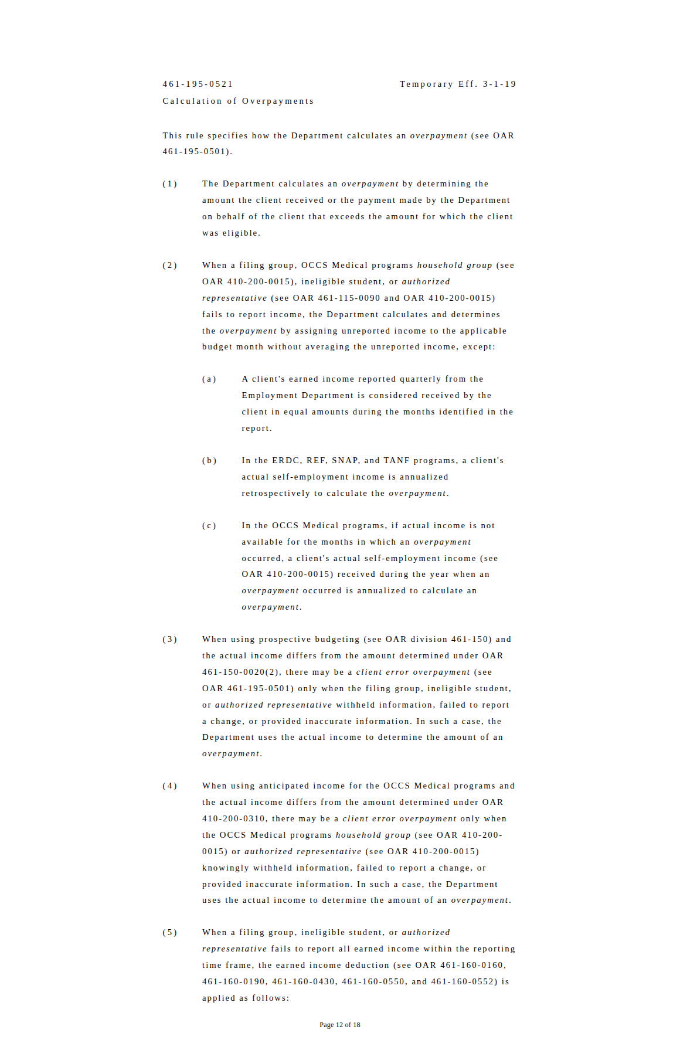461-195-0521 Temporary Eff. 3-1-19
Calculation of Overpayments
This rule specifies how the Department calculates an overpayment (see OAR 461-195-0501).
(1)
The Department calculates an overpayment by determining the amount the client received or the payment made by the Department on behalf of the client that exceeds the amount for which the client was eligible.
(2)
When a filing group, OCCS Medical programs household group (see OAR 410-200-0015), ineligible student, or authorized representative (see OAR 461-115-0090 and OAR 410-200-0015) fails to report income, the Department calculates and determines the overpayment by assigning unreported income to the applicable budget month without averaging the unreported income, except:
(a)
A client's earned income reported quarterly from the Employment Department is considered received by the client in equal amounts during the months identified in the report.
(b)
In the ERDC, REF, SNAP, and TANF programs, a client's actual self-employment income is annualized retrospectively to calculate the overpayment.
(c)
In the OCCS Medical programs, if actual income is not available for the months in which an overpayment occurred, a client's actual self-employment income (see OAR 410-200-0015) received during the year when an overpayment occurred is annualized to calculate an overpayment.
(3)
When using prospective budgeting (see OAR division 461-150) and the actual income differs from the amount determined under OAR 461-150-0020(2), there may be a client error overpayment (see OAR 461-195-0501) only when the filing group, ineligible student, or authorized representative withheld information, failed to report a change, or provided inaccurate information. In such a case, the Department uses the actual income to determine the amount of an overpayment.
(4)
When using anticipated income for the OCCS Medical programs and the actual income differs from the amount determined under OAR 410-200-0310, there may be a client error overpayment only when the OCCS Medical programs household group (see OAR 410-200-0015) or authorized representative (see OAR 410-200-0015) knowingly withheld information, failed to report a change, or provided inaccurate information. In such a case, the Department uses the actual income to determine the amount of an overpayment.
(5)
When a filing group, ineligible student, or authorized representative fails to report all earned income within the reporting time frame, the earned income deduction (see OAR 461-160-0160, 461-160-0190, 461-160-0430, 461-160-0550, and 461-160-0552) is applied as follows:
Page 12 of 18